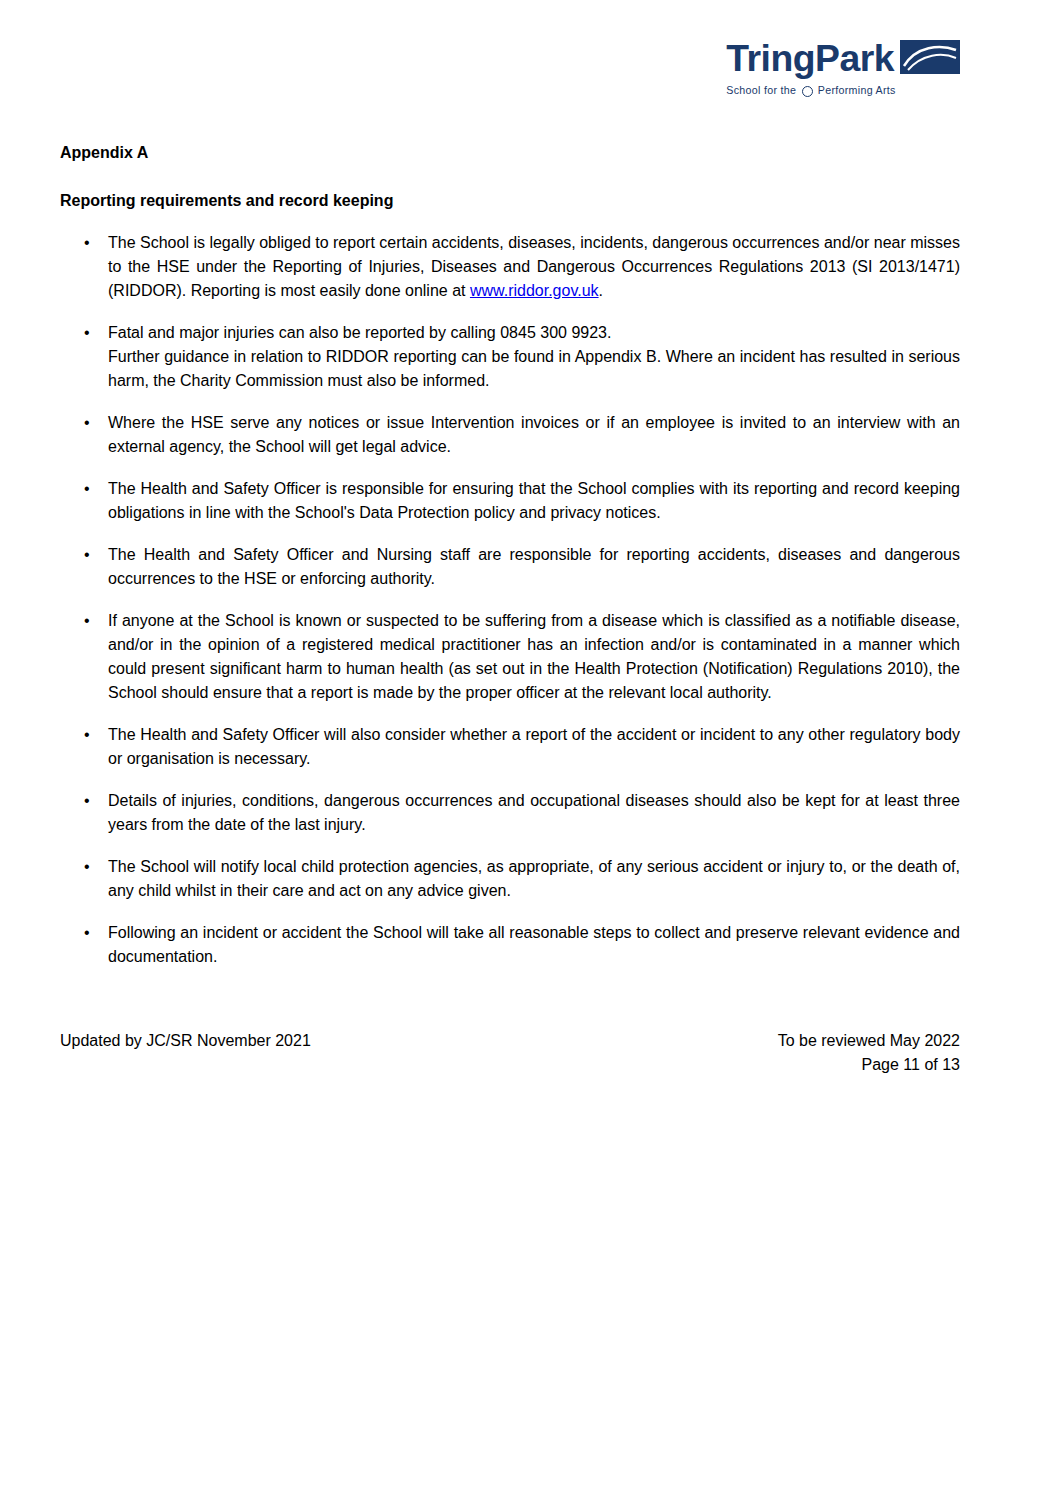TringPark
School for the Performing Arts
Appendix A
Reporting requirements and record keeping
The School is legally obliged to report certain accidents, diseases, incidents, dangerous occurrences and/or near misses to the HSE under the Reporting of Injuries, Diseases and Dangerous Occurrences Regulations 2013 (SI 2013/1471) (RIDDOR). Reporting is most easily done online at www.riddor.gov.uk.
Fatal and major injuries can also be reported by calling 0845 300 9923.
Further guidance in relation to RIDDOR reporting can be found in Appendix B. Where an incident has resulted in serious harm, the Charity Commission must also be informed.
Where the HSE serve any notices or issue Intervention invoices or if an employee is invited to an interview with an external agency, the School will get legal advice.
The Health and Safety Officer is responsible for ensuring that the School complies with its reporting and record keeping obligations in line with the School's Data Protection policy and privacy notices.
The Health and Safety Officer and Nursing staff are responsible for reporting accidents, diseases and dangerous occurrences to the HSE or enforcing authority.
If anyone at the School is known or suspected to be suffering from a disease which is classified as a notifiable disease, and/or in the opinion of a registered medical practitioner has an infection and/or is contaminated in a manner which could present significant harm to human health (as set out in the Health Protection (Notification) Regulations 2010), the School should ensure that a report is made by the proper officer at the relevant local authority.
The Health and Safety Officer will also consider whether a report of the accident or incident to any other regulatory body or organisation is necessary.
Details of injuries, conditions, dangerous occurrences and occupational diseases should also be kept for at least three years from the date of the last injury.
The School will notify local child protection agencies, as appropriate, of any serious accident or injury to, or the death of, any child whilst in their care and act on any advice given.
Following an incident or accident the School will take all reasonable steps to collect and preserve relevant evidence and documentation.
Updated by JC/SR November 2021
To be reviewed May 2022
Page 11 of 13